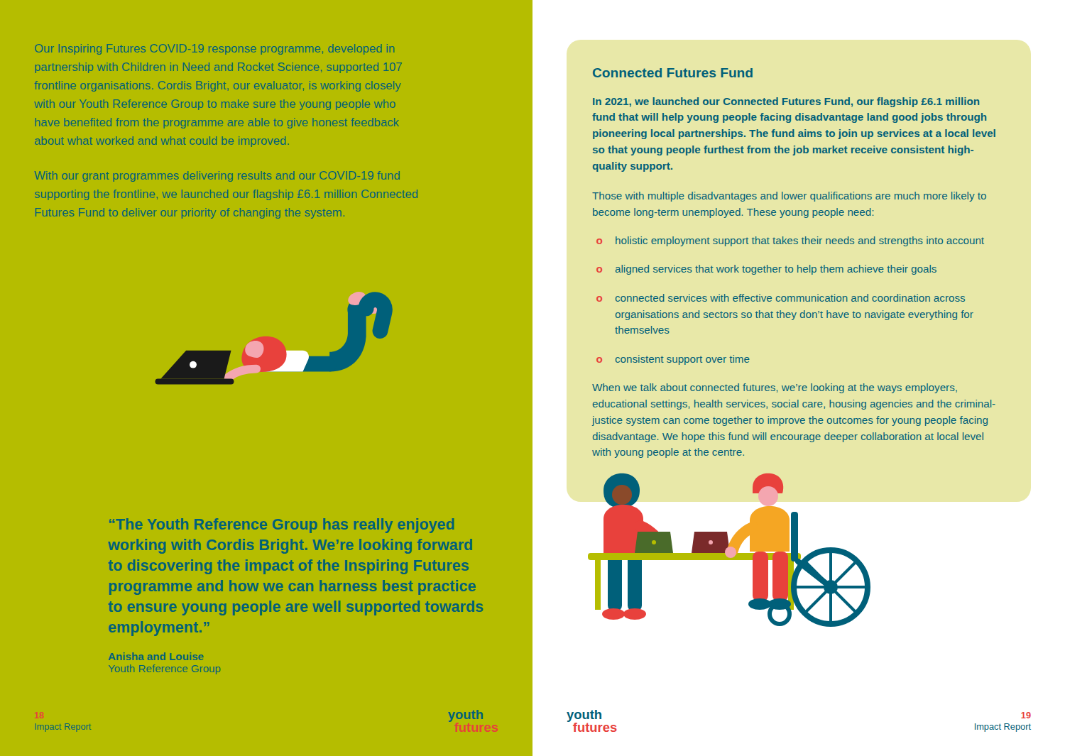Our Inspiring Futures COVID-19 response programme, developed in partnership with Children in Need and Rocket Science, supported 107 frontline organisations. Cordis Bright, our evaluator, is working closely with our Youth Reference Group to make sure the young people who have benefited from the programme are able to give honest feedback about what worked and what could be improved.
With our grant programmes delivering results and our COVID-19 fund supporting the frontline, we launched our flagship £6.1 million Connected Futures Fund to deliver our priority of changing the system.
“The Youth Reference Group has really enjoyed working with Cordis Bright. We’re looking forward to discovering the impact of the Inspiring Futures programme and how we can harness best practice to ensure young people are well supported towards employment.”
Anisha and Louise
Youth Reference Group
18 Impact Report
youth futures
Connected Futures Fund
In 2021, we launched our Connected Futures Fund, our flagship £6.1 million fund that will help young people facing disadvantage land good jobs through pioneering local partnerships. The fund aims to join up services at a local level so that young people furthest from the job market receive consistent high-quality support.
Those with multiple disadvantages and lower qualifications are much more likely to become long-term unemployed. These young people need:
holistic employment support that takes their needs and strengths into account
aligned services that work together to help them achieve their goals
connected services with effective communication and coordination across organisations and sectors so that they don’t have to navigate everything for themselves
consistent support over time
When we talk about connected futures, we’re looking at the ways employers, educational settings, health services, social care, housing agencies and the criminal-justice system can come together to improve the outcomes for young people facing disadvantage. We hope this fund will encourage deeper collaboration at local level with young people at the centre.
youth futures
19 Impact Report